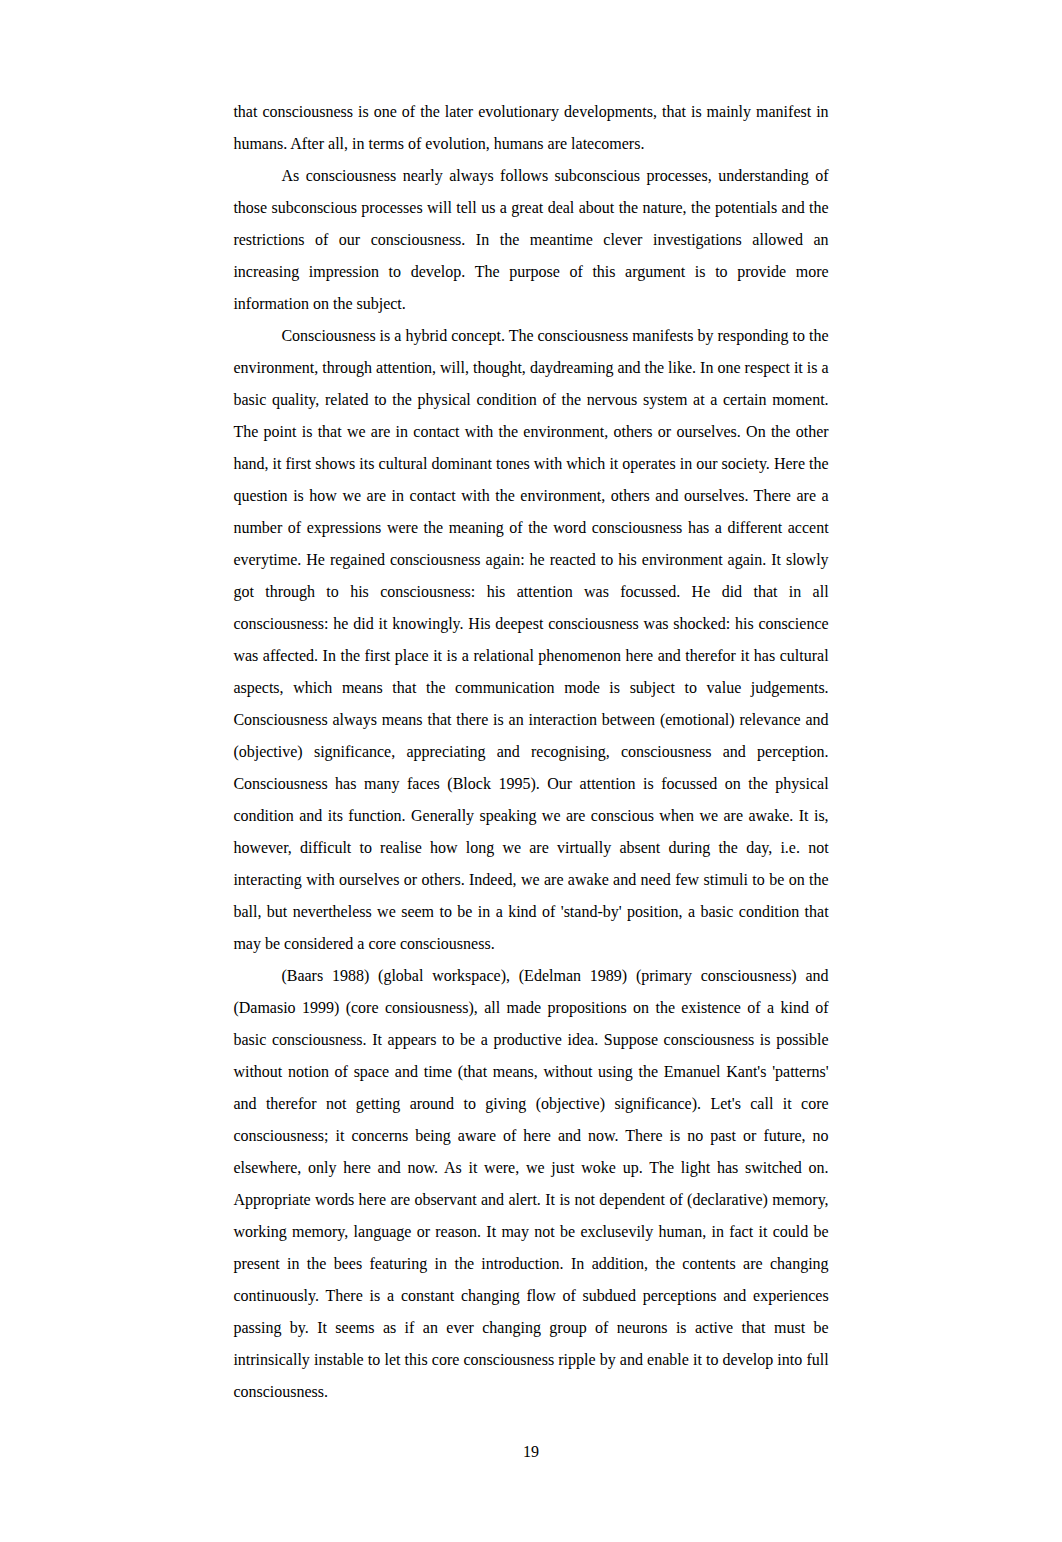that consciousness is one of the later evolutionary developments, that is mainly manifest in humans. After all, in terms of evolution, humans are latecomers.
As consciousness nearly always follows subconscious processes, understanding of those subconscious processes will tell us a great deal about the nature, the potentials and the restrictions of our consciousness. In the meantime clever investigations allowed an increasing impression to develop. The purpose of this argument is to provide more information on the subject.
Consciousness is a hybrid concept. The consciousness manifests by responding to the environment, through attention, will, thought, daydreaming and the like. In one respect it is a basic quality, related to the physical condition of the nervous system at a certain moment. The point is that we are in contact with the environment, others or ourselves. On the other hand, it first shows its cultural dominant tones with which it operates in our society. Here the question is how we are in contact with the environment, others and ourselves. There are a number of expressions were the meaning of the word consciousness has a different accent everytime. He regained consciousness again: he reacted to his environment again. It slowly got through to his consciousness: his attention was focussed. He did that in all consciousness: he did it knowingly. His deepest consciousness was shocked: his conscience was affected. In the first place it is a relational phenomenon here and therefor it has cultural aspects, which means that the communication mode is subject to value judgements. Consciousness always means that there is an interaction between (emotional) relevance and (objective) significance, appreciating and recognising, consciousness and perception. Consciousness has many faces (Block 1995). Our attention is focussed on the physical condition and its function. Generally speaking we are conscious when we are awake. It is, however, difficult to realise how long we are virtually absent during the day, i.e. not interacting with ourselves or others. Indeed, we are awake and need few stimuli to be on the ball, but nevertheless we seem to be in a kind of 'stand-by' position, a basic condition that may be considered a core consciousness.
(Baars 1988) (global workspace), (Edelman 1989) (primary consciousness) and (Damasio 1999) (core consiousness), all made propositions on the existence of a kind of basic consciousness. It appears to be a productive idea. Suppose consciousness is possible without notion of space and time (that means, without using the Emanuel Kant's 'patterns' and therefor not getting around to giving (objective) significance). Let's call it core consciousness; it concerns being aware of here and now. There is no past or future, no elsewhere, only here and now. As it were, we just woke up. The light has switched on. Appropriate words here are observant and alert. It is not dependent of (declarative) memory, working memory, language or reason. It may not be exclusevily human, in fact it could be present in the bees featuring in the introduction. In addition, the contents are changing continuously. There is a constant changing flow of subdued perceptions and experiences passing by. It seems as if an ever changing group of neurons is active that must be intrinsically instable to let this core consciousness ripple by and enable it to develop into full consciousness.
19